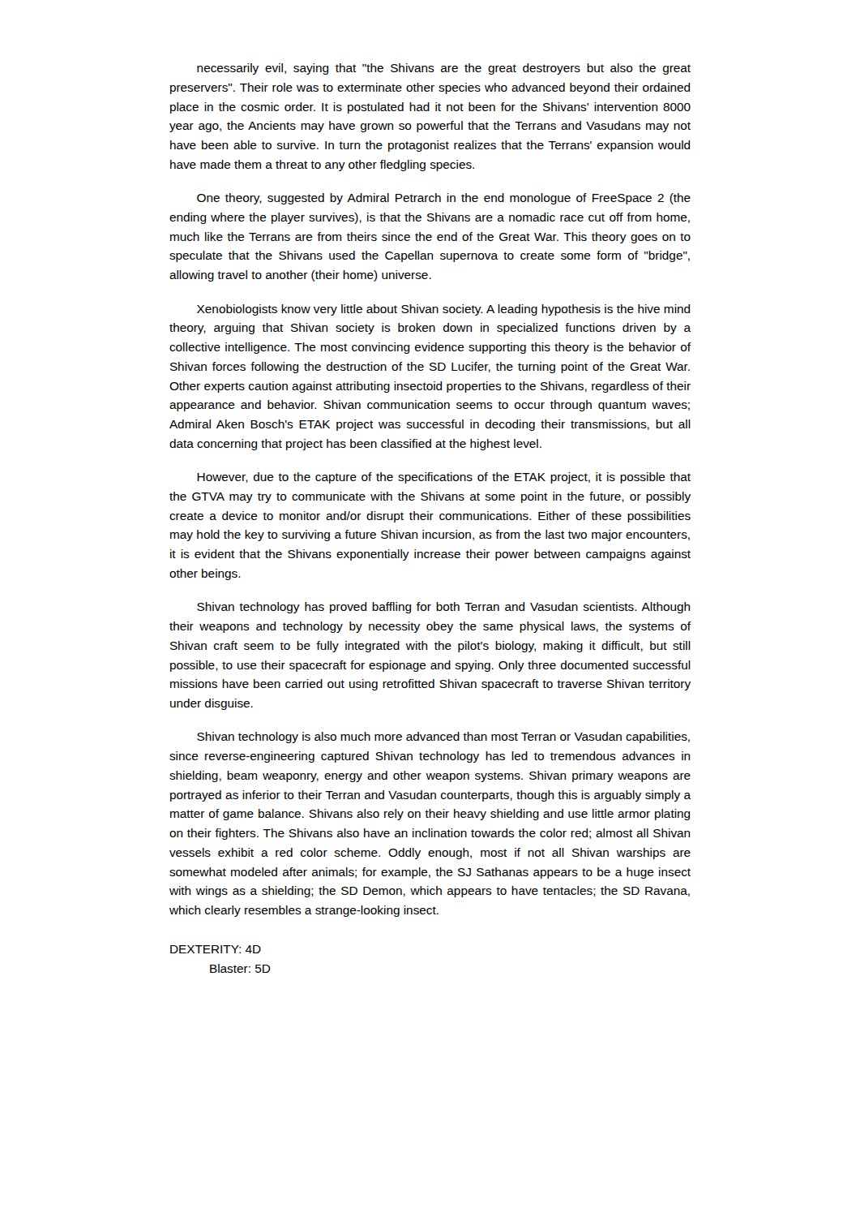necessarily evil, saying that "the Shivans are the great destroyers but also the great preservers". Their role was to exterminate other species who advanced beyond their ordained place in the cosmic order. It is postulated had it not been for the Shivans' intervention 8000 year ago, the Ancients may have grown so powerful that the Terrans and Vasudans may not have been able to survive. In turn the protagonist realizes that the Terrans' expansion would have made them a threat to any other fledgling species.
One theory, suggested by Admiral Petrarch in the end monologue of FreeSpace 2 (the ending where the player survives), is that the Shivans are a nomadic race cut off from home, much like the Terrans are from theirs since the end of the Great War. This theory goes on to speculate that the Shivans used the Capellan supernova to create some form of "bridge", allowing travel to another (their home) universe.
Xenobiologists know very little about Shivan society. A leading hypothesis is the hive mind theory, arguing that Shivan society is broken down in specialized functions driven by a collective intelligence. The most convincing evidence supporting this theory is the behavior of Shivan forces following the destruction of the SD Lucifer, the turning point of the Great War. Other experts caution against attributing insectoid properties to the Shivans, regardless of their appearance and behavior. Shivan communication seems to occur through quantum waves; Admiral Aken Bosch's ETAK project was successful in decoding their transmissions, but all data concerning that project has been classified at the highest level.
However, due to the capture of the specifications of the ETAK project, it is possible that the GTVA may try to communicate with the Shivans at some point in the future, or possibly create a device to monitor and/or disrupt their communications. Either of these possibilities may hold the key to surviving a future Shivan incursion, as from the last two major encounters, it is evident that the Shivans exponentially increase their power between campaigns against other beings.
Shivan technology has proved baffling for both Terran and Vasudan scientists. Although their weapons and technology by necessity obey the same physical laws, the systems of Shivan craft seem to be fully integrated with the pilot's biology, making it difficult, but still possible, to use their spacecraft for espionage and spying. Only three documented successful missions have been carried out using retrofitted Shivan spacecraft to traverse Shivan territory under disguise.
Shivan technology is also much more advanced than most Terran or Vasudan capabilities, since reverse-engineering captured Shivan technology has led to tremendous advances in shielding, beam weaponry, energy and other weapon systems. Shivan primary weapons are portrayed as inferior to their Terran and Vasudan counterparts, though this is arguably simply a matter of game balance. Shivans also rely on their heavy shielding and use little armor plating on their fighters. The Shivans also have an inclination towards the color red; almost all Shivan vessels exhibit a red color scheme. Oddly enough, most if not all Shivan warships are somewhat modeled after animals; for example, the SJ Sathanas appears to be a huge insect with wings as a shielding; the SD Demon, which appears to have tentacles; the SD Ravana, which clearly resembles a strange-looking insect.
DEXTERITY: 4D
Blaster: 5D